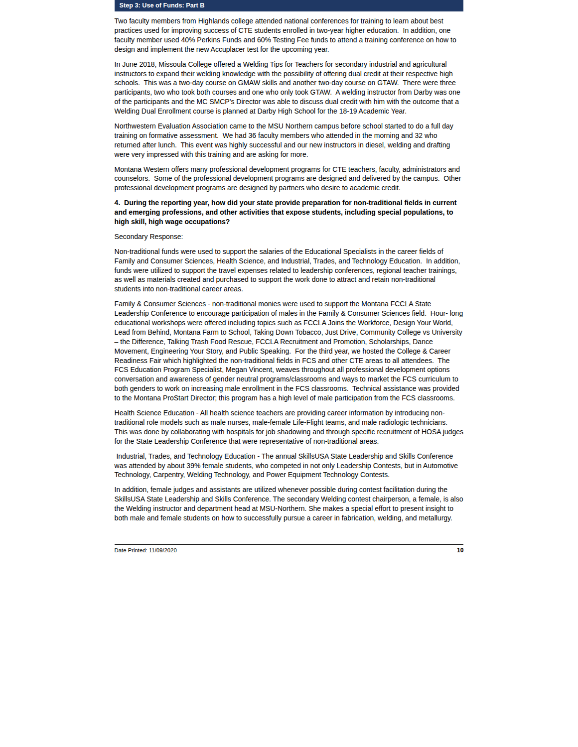Step 3: Use of Funds: Part B
Two faculty members from Highlands college attended national conferences for training to learn about best practices used for improving success of CTE students enrolled in two-year higher education. In addition, one faculty member used 40% Perkins Funds and 60% Testing Fee funds to attend a training conference on how to design and implement the new Accuplacer test for the upcoming year.
In June 2018, Missoula College offered a Welding Tips for Teachers for secondary industrial and agricultural instructors to expand their welding knowledge with the possibility of offering dual credit at their respective high schools. This was a two-day course on GMAW skills and another two-day course on GTAW. There were three participants, two who took both courses and one who only took GTAW. A welding instructor from Darby was one of the participants and the MC SMCP's Director was able to discuss dual credit with him with the outcome that a Welding Dual Enrollment course is planned at Darby High School for the 18-19 Academic Year.
Northwestern Evaluation Association came to the MSU Northern campus before school started to do a full day training on formative assessment. We had 36 faculty members who attended in the morning and 32 who returned after lunch. This event was highly successful and our new instructors in diesel, welding and drafting were very impressed with this training and are asking for more.
Montana Western offers many professional development programs for CTE teachers, faculty, administrators and counselors. Some of the professional development programs are designed and delivered by the campus. Other professional development programs are designed by partners who desire to academic credit.
4. During the reporting year, how did your state provide preparation for non-traditional fields in current and emerging professions, and other activities that expose students, including special populations, to high skill, high wage occupations?
Secondary Response:
Non-traditional funds were used to support the salaries of the Educational Specialists in the career fields of Family and Consumer Sciences, Health Science, and Industrial, Trades, and Technology Education. In addition, funds were utilized to support the travel expenses related to leadership conferences, regional teacher trainings, as well as materials created and purchased to support the work done to attract and retain non-traditional students into non-traditional career areas.
Family & Consumer Sciences - non-traditional monies were used to support the Montana FCCLA State Leadership Conference to encourage participation of males in the Family & Consumer Sciences field. Hour- long educational workshops were offered including topics such as FCCLA Joins the Workforce, Design Your World, Lead from Behind, Montana Farm to School, Taking Down Tobacco, Just Drive, Community College vs University – the Difference, Talking Trash Food Rescue, FCCLA Recruitment and Promotion, Scholarships, Dance Movement, Engineering Your Story, and Public Speaking. For the third year, we hosted the College & Career Readiness Fair which highlighted the non-traditional fields in FCS and other CTE areas to all attendees. The FCS Education Program Specialist, Megan Vincent, weaves throughout all professional development options conversation and awareness of gender neutral programs/classrooms and ways to market the FCS curriculum to both genders to work on increasing male enrollment in the FCS classrooms. Technical assistance was provided to the Montana ProStart Director; this program has a high level of male participation from the FCS classrooms.
Health Science Education - All health science teachers are providing career information by introducing non-traditional role models such as male nurses, male-female Life-Flight teams, and male radiologic technicians. This was done by collaborating with hospitals for job shadowing and through specific recruitment of HOSA judges for the State Leadership Conference that were representative of non-traditional areas.
Industrial, Trades, and Technology Education - The annual SkillsUSA State Leadership and Skills Conference was attended by about 39% female students, who competed in not only Leadership Contests, but in Automotive Technology, Carpentry, Welding Technology, and Power Equipment Technology Contests.
In addition, female judges and assistants are utilized whenever possible during contest facilitation during the SkillsUSA State Leadership and Skills Conference. The secondary Welding contest chairperson, a female, is also the Welding instructor and department head at MSU-Northern. She makes a special effort to present insight to both male and female students on how to successfully pursue a career in fabrication, welding, and metallurgy.
Date Printed: 11/09/2020 10